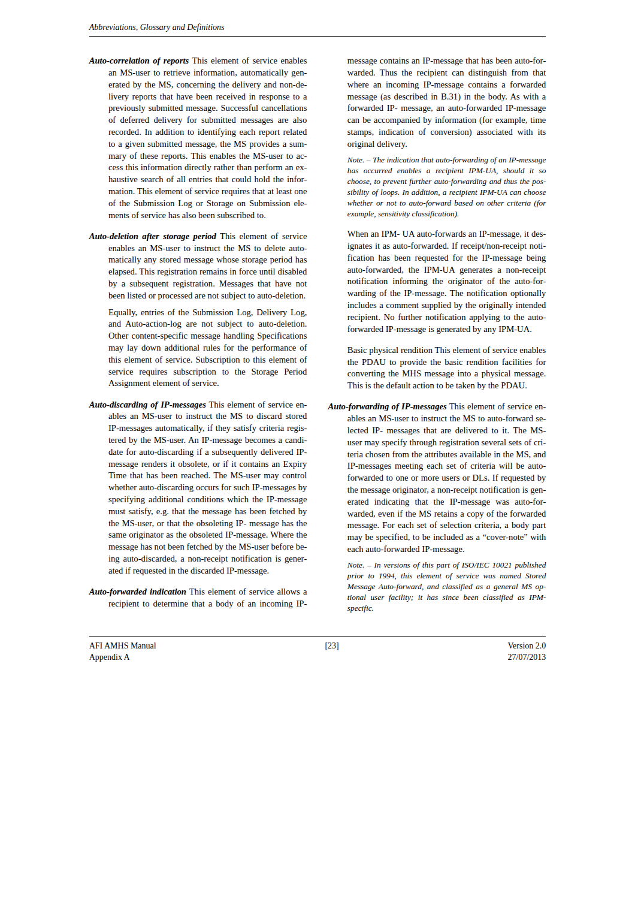Abbreviations, Glossary and Definitions
Auto-correlation of reports This element of service enables an MS-user to retrieve information, automatically generated by the MS, concerning the delivery and non-delivery reports that have been received in response to a previously submitted message. Successful cancellations of deferred delivery for submitted messages are also recorded. In addition to identifying each report related to a given submitted message, the MS provides a summary of these reports. This enables the MS-user to access this information directly rather than perform an exhaustive search of all entries that could hold the information. This element of service requires that at least one of the Submission Log or Storage on Submission elements of service has also been subscribed to.
Auto-deletion after storage period This element of service enables an MS-user to instruct the MS to delete automatically any stored message whose storage period has elapsed. This registration remains in force until disabled by a subsequent registration. Messages that have not been listed or processed are not subject to auto-deletion.
Equally, entries of the Submission Log, Delivery Log, and Auto-action-log are not subject to auto-deletion. Other content-specific message handling Specifications may lay down additional rules for the performance of this element of service. Subscription to this element of service requires subscription to the Storage Period Assignment element of service.
Auto-discarding of IP-messages This element of service enables an MS-user to instruct the MS to discard stored IP-messages automatically, if they satisfy criteria registered by the MS-user. An IP-message becomes a candidate for auto-discarding if a subsequently delivered IP-message renders it obsolete, or if it contains an Expiry Time that has been reached. The MS-user may control whether auto-discarding occurs for such IP-messages by specifying additional conditions which the IP-message must satisfy, e.g. that the message has been fetched by the MS-user, or that the obsoleting IP- message has the same originator as the obsoleted IP-message. Where the message has not been fetched by the MS-user before being auto-discarded, a non-receipt notification is generated if requested in the discarded IP-message.
Auto-forwarded indication This element of service allows a recipient to determine that a body of an incoming IP-message contains an IP-message that has been auto-forwarded. Thus the recipient can distinguish from that where an incoming IP-message contains a forwarded message (as described in B.31) in the body. As with a forwarded IP- message, an auto-forwarded IP-message can be accompanied by information (for example, time stamps, indication of conversion) associated with its original delivery.
Note. – The indication that auto-forwarding of an IP-message has occurred enables a recipient IPM-UA, should it so choose, to prevent further auto-forwarding and thus the possibility of loops. In addition, a recipient IPM-UA can choose whether or not to auto-forward based on other criteria (for example, sensitivity classification).
When an IPM- UA auto-forwards an IP-message, it designates it as auto-forwarded. If receipt/non-receipt notification has been requested for the IP-message being auto-forwarded, the IPM-UA generates a non-receipt notification informing the originator of the auto-forwarding of the IP-message. The notification optionally includes a comment supplied by the originally intended recipient. No further notification applying to the auto-forwarded IP-message is generated by any IPM-UA.
Basic physical rendition This element of service enables the PDAU to provide the basic rendition facilities for converting the MHS message into a physical message. This is the default action to be taken by the PDAU.
Auto-forwarding of IP-messages This element of service enables an MS-user to instruct the MS to auto-forward selected IP- messages that are delivered to it. The MS-user may specify through registration several sets of criteria chosen from the attributes available in the MS, and IP-messages meeting each set of criteria will be auto-forwarded to one or more users or DLs. If requested by the message originator, a non-receipt notification is generated indicating that the IP-message was auto-forwarded, even if the MS retains a copy of the forwarded message. For each set of selection criteria, a body part may be specified, to be included as a “cover-note” with each auto-forwarded IP-message.
Note. – In versions of this part of ISO/IEC 10021 published prior to 1994, this element of service was named Stored Message Auto-forward, and classified as a general MS optional user facility; it has since been classified as IPM-specific.
AFI AMHS Manual Appendix A
[23]
Version 2.0 27/07/2013